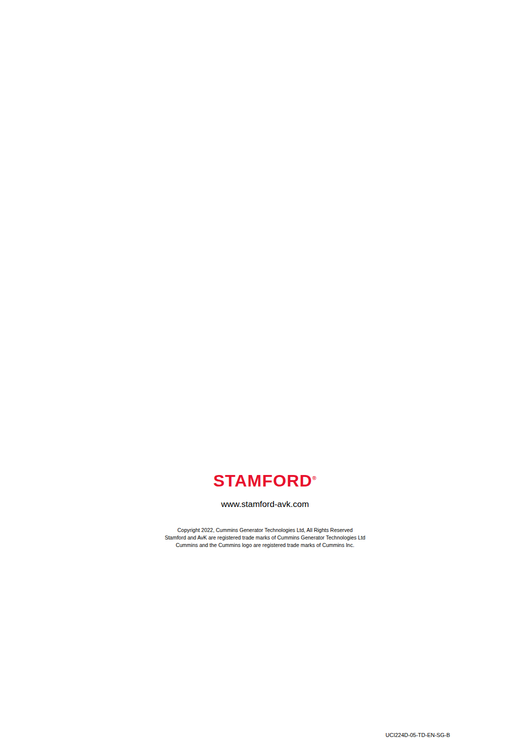STAMFORD®
www.stamford-avk.com
Copyright 2022, Cummins Generator Technologies Ltd, All Rights Reserved
Stamford and AvK are registered trade marks of Cummins Generator Technologies Ltd
Cummins and the Cummins logo are registered trade marks of Cummins Inc.
UCI224D-05-TD-EN-SG-B